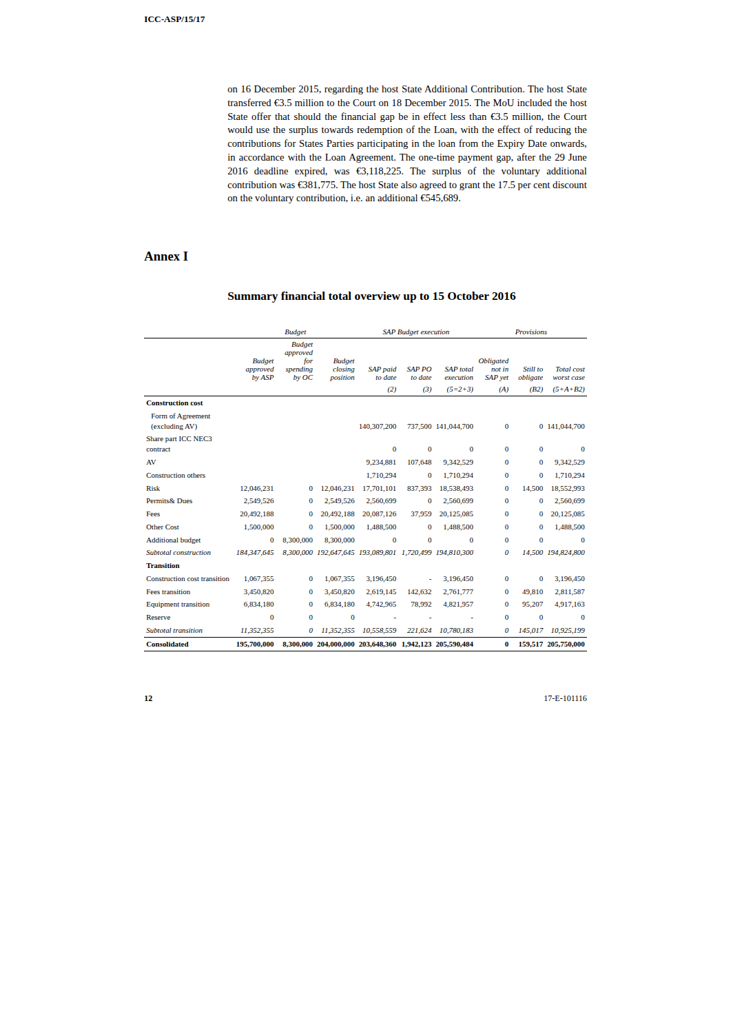ICC-ASP/15/17
on 16 December 2015, regarding the host State Additional Contribution. The host State transferred €3.5 million to the Court on 18 December 2015. The MoU included the host State offer that should the financial gap be in effect less than €3.5 million, the Court would use the surplus towards redemption of the Loan, with the effect of reducing the contributions for States Parties participating in the loan from the Expiry Date onwards, in accordance with the Loan Agreement. The one-time payment gap, after the 29 June 2016 deadline expired, was €3,118,225. The surplus of the voluntary additional contribution was €381,775. The host State also agreed to grant the 17.5 per cent discount on the voluntary contribution, i.e. an additional €545,689.
Annex I
Summary financial total overview up to 15 October 2016
| | Budget | SAP Budget execution | Provisions |
| --- | --- | --- | --- |
| | Budget approved by ASP | Budget approved for spending by OC | Budget closing position | SAP paid to date | SAP PO to date | SAP total execution | Obligated not in SAP yet | Still to obligate | Total cost worst case |
| | | | | (2) | (3) | (5=2+3) | (A) | (B2) | (5+A+B2) |
| Construction cost | | | | | | | | | |
| Form of Agreement (excluding AV) | | | | 140,307,200 | 737,500 | 141,044,700 | 0 | 0 | 141,044,700 |
| Share part ICC NEC3 contract | | | | 0 | 0 | 0 | 0 | 0 | 0 |
| AV | | | | 9,234,881 | 107,648 | 9,342,529 | 0 | 0 | 9,342,529 |
| Construction others | | | | 1,710,294 | 0 | 1,710,294 | 0 | 0 | 1,710,294 |
| Risk | 12,046,231 | 0 | 12,046,231 | 17,701,101 | 837,393 | 18,538,493 | 0 | 14,500 | 18,552,993 |
| Permits& Dues | 2,549,526 | 0 | 2,549,526 | 2,560,699 | 0 | 2,560,699 | 0 | 0 | 2,560,699 |
| Fees | 20,492,188 | 0 | 20,492,188 | 20,087,126 | 37,959 | 20,125,085 | 0 | 0 | 20,125,085 |
| Other Cost | 1,500,000 | 0 | 1,500,000 | 1,488,500 | 0 | 1,488,500 | 0 | 0 | 1,488,500 |
| Additional budget | 0 | 8,300,000 | 8,300,000 | 0 | 0 | 0 | 0 | 0 | 0 |
| Subtotal construction | 184,347,645 | 8,300,000 | 192,647,645 | 193,089,801 | 1,720,499 | 194,810,300 | 0 | 14,500 | 194,824,800 |
| Transition | | | | | | | | | |
| Construction cost transition | 1,067,355 | 0 | 1,067,355 | 3,196,450 | - | 3,196,450 | 0 | 0 | 3,196,450 |
| Fees transition | 3,450,820 | 0 | 3,450,820 | 2,619,145 | 142,632 | 2,761,777 | 0 | 49,810 | 2,811,587 |
| Equipment transition | 6,834,180 | 0 | 6,834,180 | 4,742,965 | 78,992 | 4,821,957 | 0 | 95,207 | 4,917,163 |
| Reserve | 0 | 0 | 0 | - | - | - | 0 | 0 | 0 |
| Subtotal transition | 11,352,355 | 0 | 11,352,355 | 10,558,559 | 221,624 | 10,780,183 | 0 | 145,017 | 10,925,199 |
| Consolidated | 195,700,000 | 8,300,000 | 204,000,000 | 203,648,360 | 1,942,123 | 205,590,484 | 0 | 159,517 | 205,750,000 |
12 17-E-101116